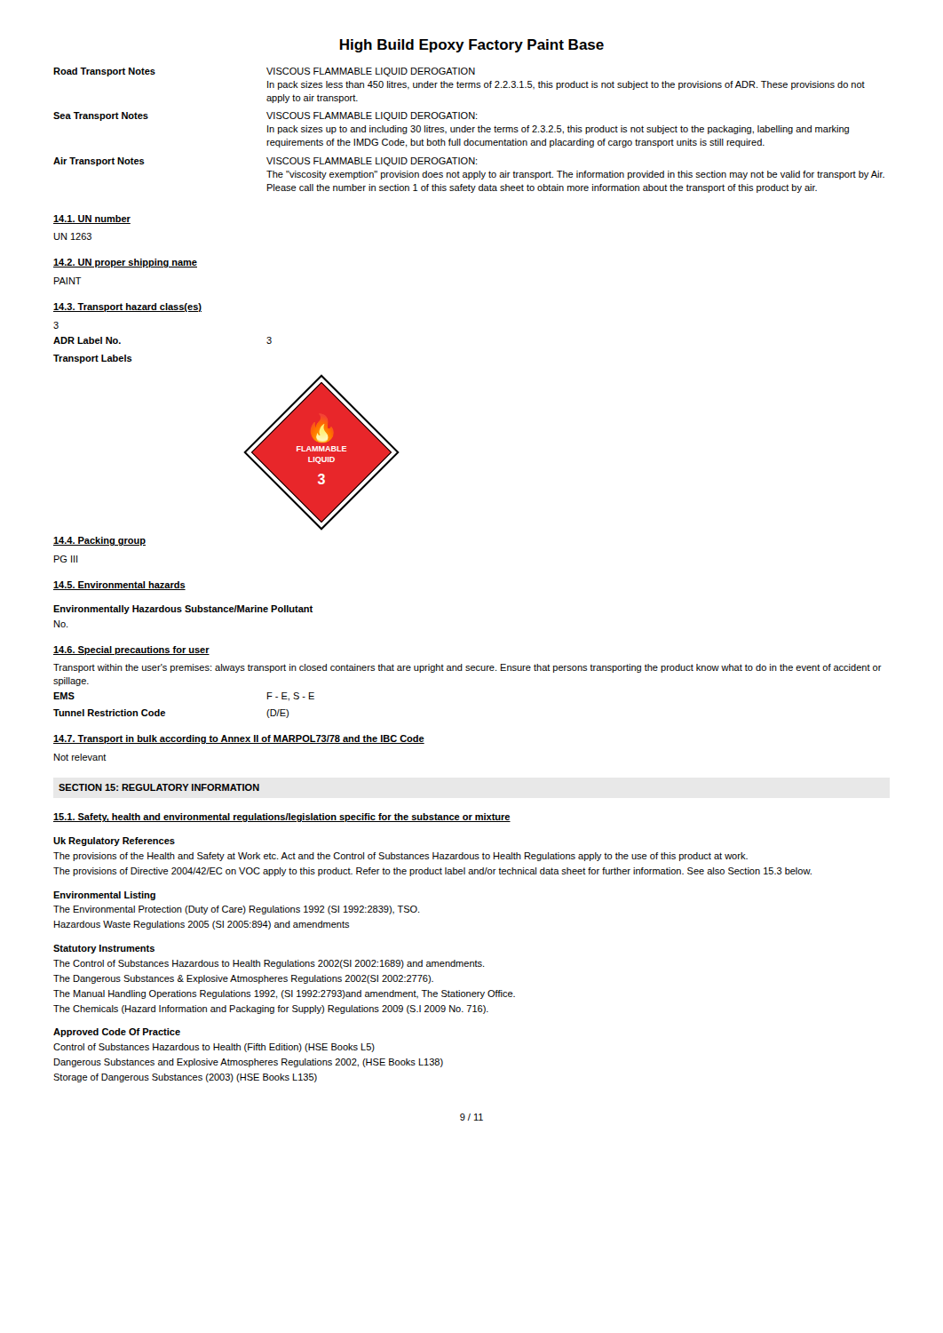High Build Epoxy Factory Paint Base
| Road Transport Notes | VISCOUS FLAMMABLE LIQUID DEROGATION In pack sizes less than 450 litres, under the terms of 2.2.3.1.5, this product is not subject to the provisions of ADR. These provisions do not apply to air transport. |
| Sea Transport Notes | VISCOUS FLAMMABLE LIQUID DEROGATION: In pack sizes up to and including 30 litres, under the terms of 2.3.2.5, this product is not subject to the packaging, labelling and marking requirements of the IMDG Code, but both full documentation and placarding of cargo transport units is still required. |
| Air Transport Notes | VISCOUS FLAMMABLE LIQUID DEROGATION: The "viscosity exemption" provision does not apply to air transport. The information provided in this section may not be valid for transport by Air. Please call the number in section 1 of this safety data sheet to obtain more information about the transport of this product by air. |
14.1. UN number
UN 1263
14.2. UN proper shipping name
PAINT
14.3. Transport hazard class(es)
3
| ADR Label No. | 3 |
| Transport Labels | |
🔥
FLAMMABLE
LIQUID
3
14.4. Packing group
PG III
14.5. Environmental hazards
Environmentally Hazardous Substance/Marine Pollutant
No.
14.6. Special precautions for user
Transport within the user's premises: always transport in closed containers that are upright and secure. Ensure that persons transporting the product know what to do in the event of accident or spillage.
EMS
F - E, S - E
Tunnel Restriction Code
(D/E)
14.7. Transport in bulk according to Annex II of MARPOL73/78 and the IBC Code
Not relevant
SECTION 15: REGULATORY INFORMATION
15.1. Safety, health and environmental regulations/legislation specific for the substance or mixture
Uk Regulatory References
The provisions of the Health and Safety at Work etc. Act and the Control of Substances Hazardous to Health Regulations apply to the use of this product at work.
The provisions of Directive 2004/42/EC on VOC apply to this product. Refer to the product label and/or technical data sheet for further information. See also Section 15.3 below.
Environmental Listing
The Environmental Protection (Duty of Care) Regulations 1992 (SI 1992:2839), TSO.
Hazardous Waste Regulations 2005 (SI 2005:894) and amendments
Statutory Instruments
The Control of Substances Hazardous to Health Regulations 2002(SI 2002:1689) and amendments.
The Dangerous Substances & Explosive Atmospheres Regulations 2002(SI 2002:2776).
The Manual Handling Operations Regulations 1992, (SI 1992:2793)and amendment, The Stationery Office.
The Chemicals (Hazard Information and Packaging for Supply) Regulations 2009 (S.I 2009 No. 716).
Approved Code Of Practice
Control of Substances Hazardous to Health (Fifth Edition) (HSE Books L5)
Dangerous Substances and Explosive Atmospheres Regulations 2002, (HSE Books L138)
Storage of Dangerous Substances (2003) (HSE Books L135)
9 / 11